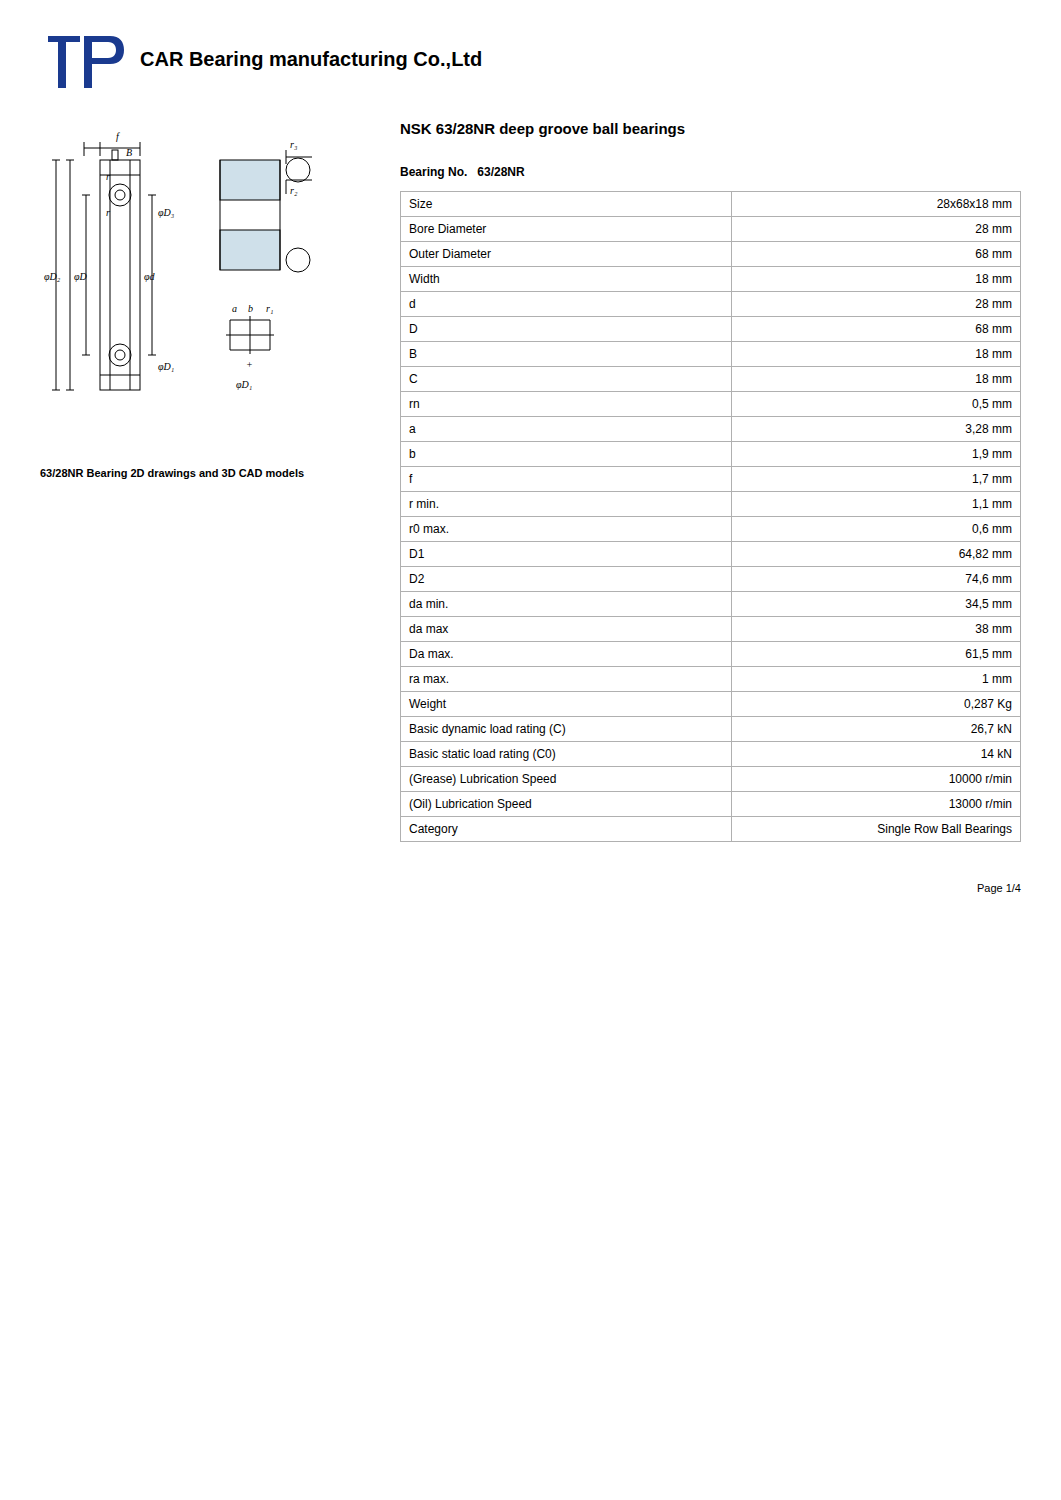CAR Bearing manufacturing Co.,Ltd
f B r r φD₂ φD φd φD₃ φD₁ r₃ r₂ a b r₁ + φD₁
63/28NR Bearing 2D drawings and 3D CAD models
NSK 63/28NR deep groove ball bearings
Bearing No. 63/28NR
| Size | 28x68x18 mm |
| Bore Diameter | 28 mm |
| Outer Diameter | 68 mm |
| Width | 18 mm |
| d | 28 mm |
| D | 68 mm |
| B | 18 mm |
| C | 18 mm |
| rn | 0,5 mm |
| a | 3,28 mm |
| b | 1,9 mm |
| f | 1,7 mm |
| r min. | 1,1 mm |
| r0 max. | 0,6 mm |
| D1 | 64,82 mm |
| D2 | 74,6 mm |
| da min. | 34,5 mm |
| da max | 38 mm |
| Da max. | 61,5 mm |
| ra max. | 1 mm |
| Weight | 0,287 Kg |
| Basic dynamic load rating (C) | 26,7 kN |
| Basic static load rating (C0) | 14 kN |
| (Grease) Lubrication Speed | 10000 r/min |
| (Oil) Lubrication Speed | 13000 r/min |
| Category | Single Row Ball Bearings |
Page 1/4